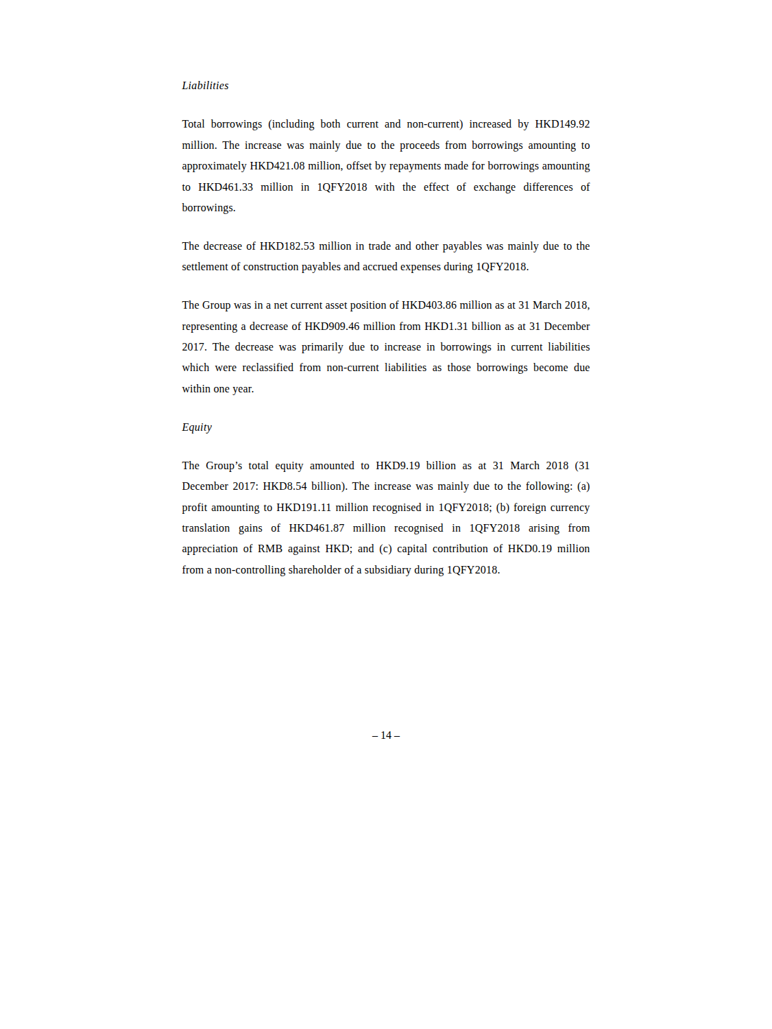Liabilities
Total borrowings (including both current and non-current) increased by HKD149.92 million. The increase was mainly due to the proceeds from borrowings amounting to approximately HKD421.08 million, offset by repayments made for borrowings amounting to HKD461.33 million in 1QFY2018 with the effect of exchange differences of borrowings.
The decrease of HKD182.53 million in trade and other payables was mainly due to the settlement of construction payables and accrued expenses during 1QFY2018.
The Group was in a net current asset position of HKD403.86 million as at 31 March 2018, representing a decrease of HKD909.46 million from HKD1.31 billion as at 31 December 2017. The decrease was primarily due to increase in borrowings in current liabilities which were reclassified from non-current liabilities as those borrowings become due within one year.
Equity
The Group’s total equity amounted to HKD9.19 billion as at 31 March 2018 (31 December 2017: HKD8.54 billion). The increase was mainly due to the following: (a) profit amounting to HKD191.11 million recognised in 1QFY2018; (b) foreign currency translation gains of HKD461.87 million recognised in 1QFY2018 arising from appreciation of RMB against HKD; and (c) capital contribution of HKD0.19 million from a non-controlling shareholder of a subsidiary during 1QFY2018.
– 14 –